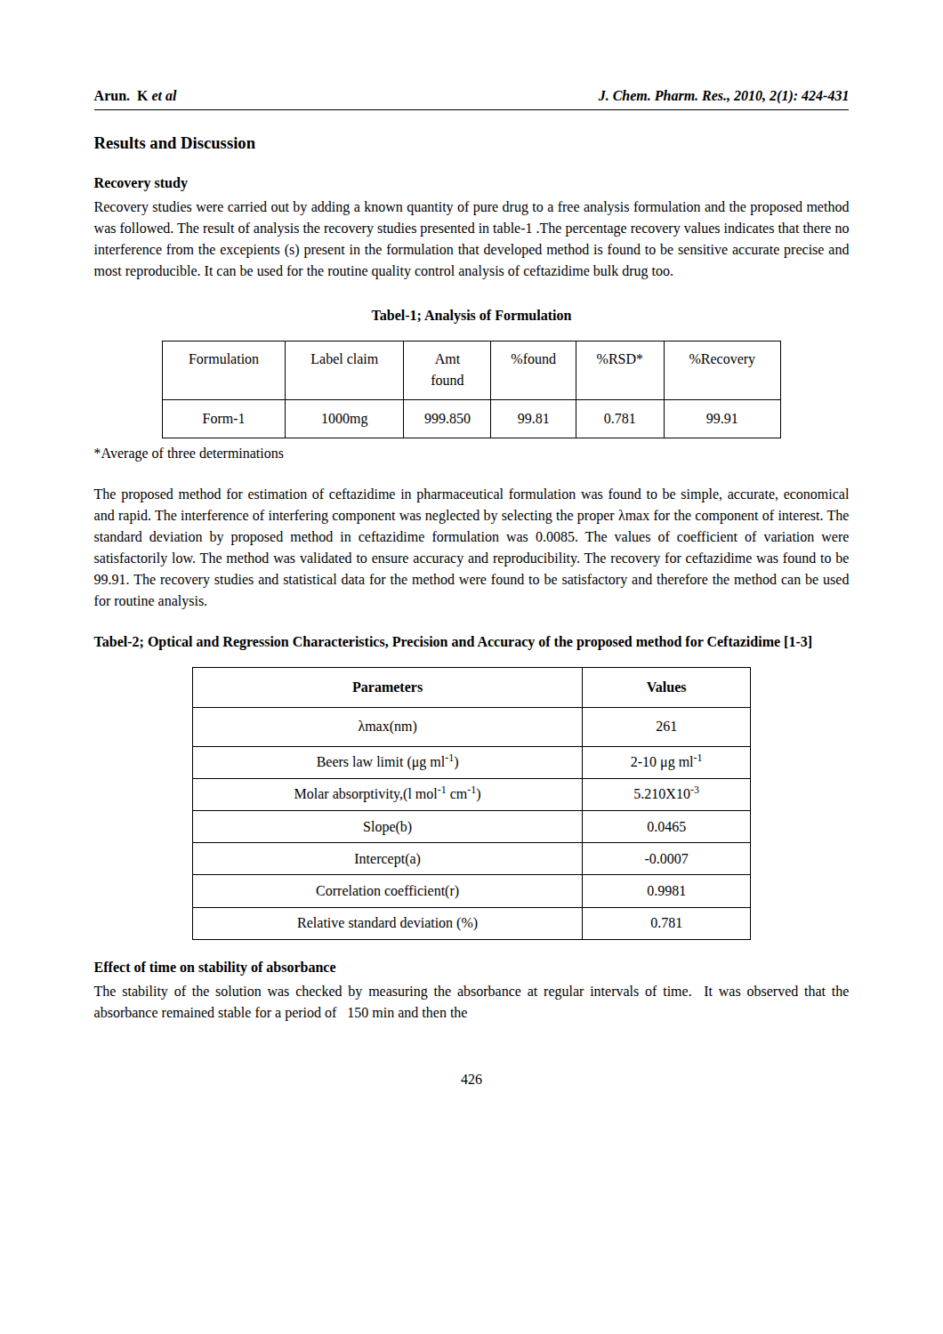Arun. K et al J. Chem. Pharm. Res., 2010, 2(1): 424-431
Results and Discussion
Recovery study
Recovery studies were carried out by adding a known quantity of pure drug to a free analysis formulation and the proposed method was followed. The result of analysis the recovery studies presented in table-1 .The percentage recovery values indicates that there no interference from the excepients (s) present in the formulation that developed method is found to be sensitive accurate precise and most reproducible. It can be used for the routine quality control analysis of ceftazidime bulk drug too.
Tabel-1; Analysis of Formulation
| Formulation | Label claim | Amt found | %found | %RSD* | %Recovery |
| --- | --- | --- | --- | --- | --- |
| Form-1 | 1000mg | 999.850 | 99.81 | 0.781 | 99.91 |
*Average of three determinations
The proposed method for estimation of ceftazidime in pharmaceutical formulation was found to be simple, accurate, economical and rapid. The interference of interfering component was neglected by selecting the proper λmax for the component of interest. The standard deviation by proposed method in ceftazidime formulation was 0.0085. The values of coefficient of variation were satisfactorily low. The method was validated to ensure accuracy and reproducibility. The recovery for ceftazidime was found to be 99.91. The recovery studies and statistical data for the method were found to be satisfactory and therefore the method can be used for routine analysis.
Tabel-2; Optical and Regression Characteristics, Precision and Accuracy of the proposed method for Ceftazidime [1-3]
| Parameters | Values |
| --- | --- |
| λmax(nm) | 261 |
| Beers law limit (μg ml -1 ) | 2-10 μg ml -1 |
| Molar absorptivity,(l mol -1 cm -1 ) | 5.210X10 -3 |
| Slope(b) | 0.0465 |
| Intercept(a) | -0.0007 |
| Correlation coefficient(r) | 0.9981 |
| Relative standard deviation (%) | 0.781 |
Effect of time on stability of absorbance
The stability of the solution was checked by measuring the absorbance at regular intervals of time. It was observed that the absorbance remained stable for a period of 150 min and then the
426